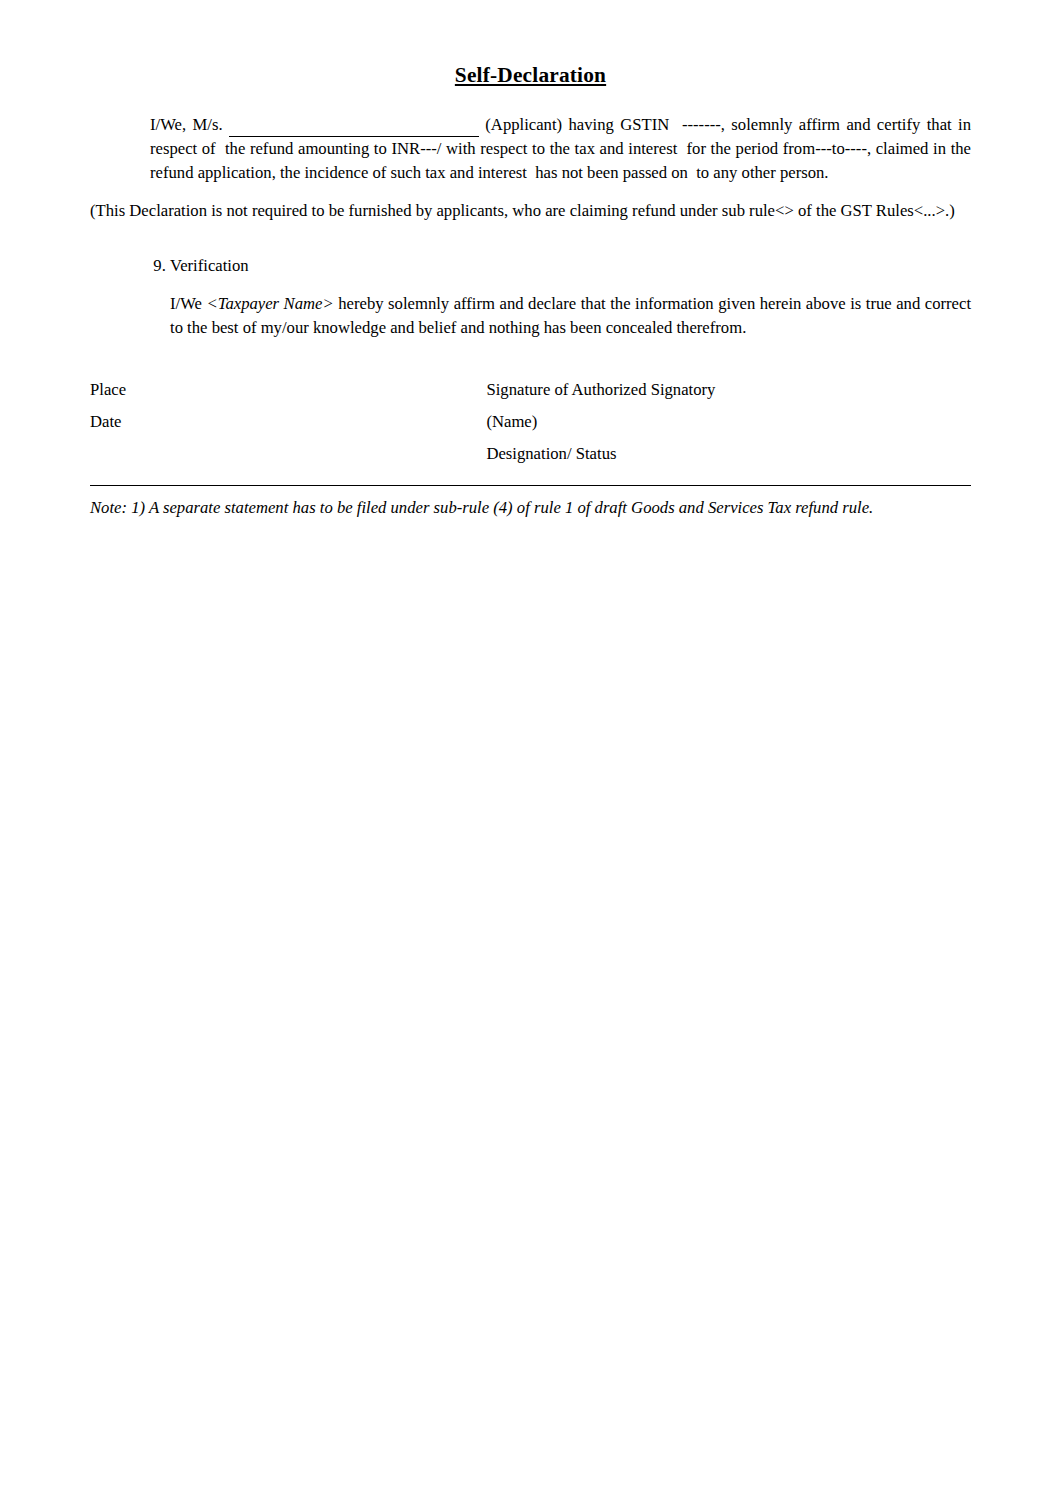Self-Declaration
I/We, M/s. (Applicant) having GSTIN -------, solemnly affirm and certify that in respect of the refund amounting to INR---/ with respect to the tax and interest for the period from---to----, claimed in the refund application, the incidence of such tax and interest has not been passed on to any other person.
(This Declaration is not required to be furnished by applicants, who are claiming refund under sub rule<> of the GST Rules<...>.)
Verification
I/We <Taxpayer Name> hereby solemnly affirm and declare that the information given herein above is true and correct to the best of my/our knowledge and belief and nothing has been concealed therefrom.
| Place | Signature of Authorized Signatory |
| Date | (Name) |
| | Designation/ Status |
Note: 1) A separate statement has to be filed under sub-rule (4) of rule 1 of draft Goods and Services Tax refund rule.